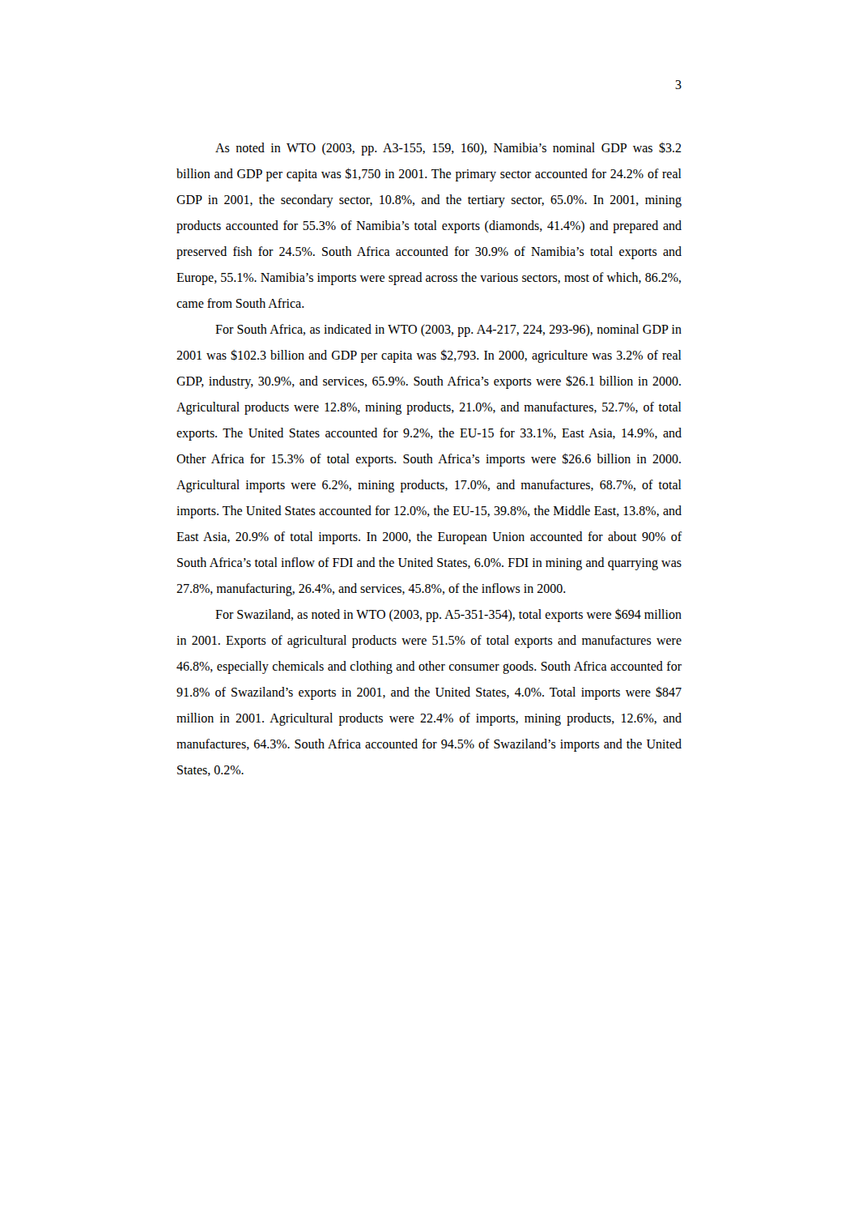3
As noted in WTO (2003, pp. A3-155, 159, 160), Namibia’s nominal GDP was $3.2 billion and GDP per capita was $1,750 in 2001. The primary sector accounted for 24.2% of real GDP in 2001, the secondary sector, 10.8%, and the tertiary sector, 65.0%. In 2001, mining products accounted for 55.3% of Namibia’s total exports (diamonds, 41.4%) and prepared and preserved fish for 24.5%. South Africa accounted for 30.9% of Namibia’s total exports and Europe, 55.1%. Namibia’s imports were spread across the various sectors, most of which, 86.2%, came from South Africa.
For South Africa, as indicated in WTO (2003, pp. A4-217, 224, 293-96), nominal GDP in 2001 was $102.3 billion and GDP per capita was $2,793. In 2000, agriculture was 3.2% of real GDP, industry, 30.9%, and services, 65.9%. South Africa’s exports were $26.1 billion in 2000. Agricultural products were 12.8%, mining products, 21.0%, and manufactures, 52.7%, of total exports. The United States accounted for 9.2%, the EU-15 for 33.1%, East Asia, 14.9%, and Other Africa for 15.3% of total exports. South Africa’s imports were $26.6 billion in 2000. Agricultural imports were 6.2%, mining products, 17.0%, and manufactures, 68.7%, of total imports. The United States accounted for 12.0%, the EU-15, 39.8%, the Middle East, 13.8%, and East Asia, 20.9% of total imports. In 2000, the European Union accounted for about 90% of South Africa’s total inflow of FDI and the United States, 6.0%. FDI in mining and quarrying was 27.8%, manufacturing, 26.4%, and services, 45.8%, of the inflows in 2000.
For Swaziland, as noted in WTO (2003, pp. A5-351-354), total exports were $694 million in 2001. Exports of agricultural products were 51.5% of total exports and manufactures were 46.8%, especially chemicals and clothing and other consumer goods. South Africa accounted for 91.8% of Swaziland’s exports in 2001, and the United States, 4.0%. Total imports were $847 million in 2001. Agricultural products were 22.4% of imports, mining products, 12.6%, and manufactures, 64.3%. South Africa accounted for 94.5% of Swaziland’s imports and the United States, 0.2%.